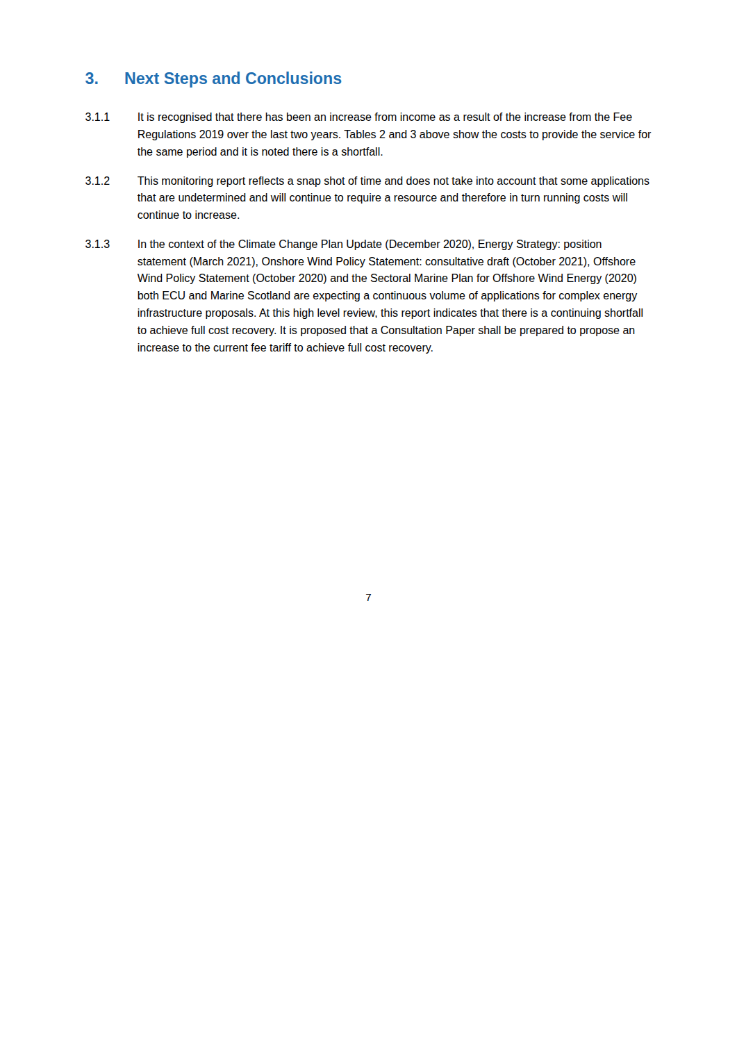3. Next Steps and Conclusions
3.1.1 It is recognised that there has been an increase from income as a result of the increase from the Fee Regulations 2019 over the last two years. Tables 2 and 3 above show the costs to provide the service for the same period and it is noted there is a shortfall.
3.1.2 This monitoring report reflects a snap shot of time and does not take into account that some applications that are undetermined and will continue to require a resource and therefore in turn running costs will continue to increase.
3.1.3 In the context of the Climate Change Plan Update (December 2020), Energy Strategy: position statement (March 2021), Onshore Wind Policy Statement: consultative draft (October 2021), Offshore Wind Policy Statement (October 2020) and the Sectoral Marine Plan for Offshore Wind Energy (2020) both ECU and Marine Scotland are expecting a continuous volume of applications for complex energy infrastructure proposals. At this high level review, this report indicates that there is a continuing shortfall to achieve full cost recovery. It is proposed that a Consultation Paper shall be prepared to propose an increase to the current fee tariff to achieve full cost recovery.
7